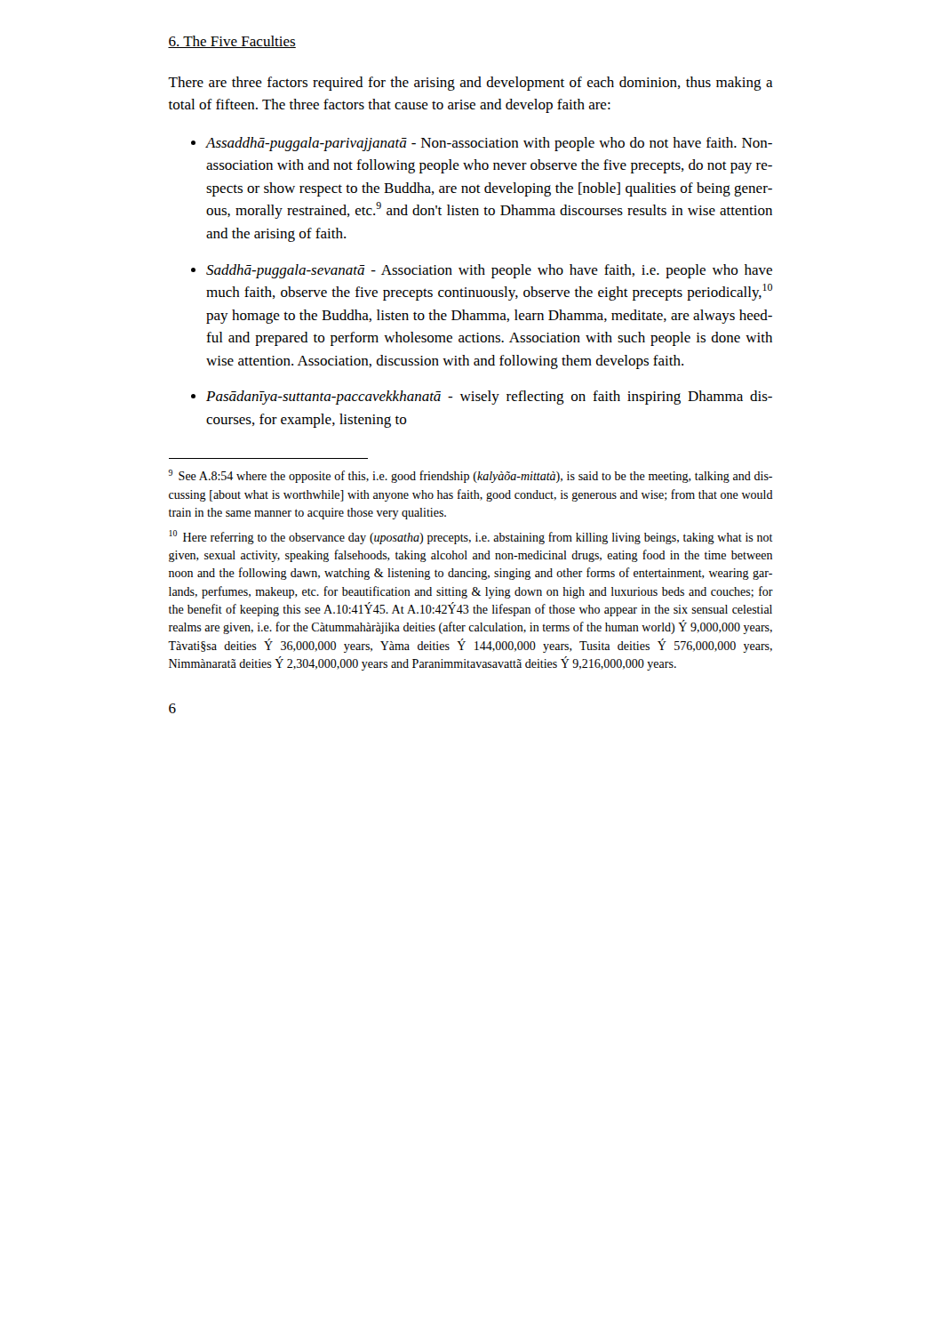6. The Five Faculties
There are three factors required for the arising and development of each dominion, thus making a total of fifteen. The three factors that cause to arise and develop faith are:
Assaddhā-puggala-parivajjanatā - Non-association with people who do not have faith. Non-association with and not following people who never observe the five precepts, do not pay respects or show respect to the Buddha, are not developing the [noble] qualities of being generous, morally restrained, etc.9 and don't listen to Dhamma discourses results in wise attention and the arising of faith.
Saddhā-puggala-sevanatā - Association with people who have faith, i.e. people who have much faith, observe the five precepts continuously, observe the eight precepts periodically,10 pay homage to the Buddha, listen to the Dhamma, learn Dhamma, meditate, are always heedful and prepared to perform wholesome actions. Association with such people is done with wise attention. Association, discussion with and following them develops faith.
Pasādanīya-suttanta-paccavekkhanatā - wisely reflecting on faith inspiring Dhamma discourses, for example, listening to
9 See A.8:54 where the opposite of this, i.e. good friendship (kalyàõa-mittatà), is said to be the meeting, talking and discussing [about what is worthwhile] with anyone who has faith, good conduct, is generous and wise; from that one would train in the same manner to acquire those very qualities.
10 Here referring to the observance day (uposatha) precepts, i.e. abstaining from killing living beings, taking what is not given, sexual activity, speaking falsehoods, taking alcohol and non-medicinal drugs, eating food in the time between noon and the following dawn, watching & listening to dancing, singing and other forms of entertainment, wearing garlands, perfumes, makeup, etc. for beautification and sitting & lying down on high and luxurious beds and couches; for the benefit of keeping this see A.10:41Ý45. At A.10:42Ý43 the lifespan of those who appear in the six sensual celestial realms are given, i.e. for the Càtummahàràjika deities (after calculation, in terms of the human world) Ý 9,000,000 years, Tàvati§sa deities Ý 36,000,000 years, Yàma deities Ý 144,000,000 years, Tusita deities Ý 576,000,000 years, Nimmànaratã deities Ý 2,304,000,000 years and Paranimmitavasavattã deities Ý 9,216,000,000 years.
6